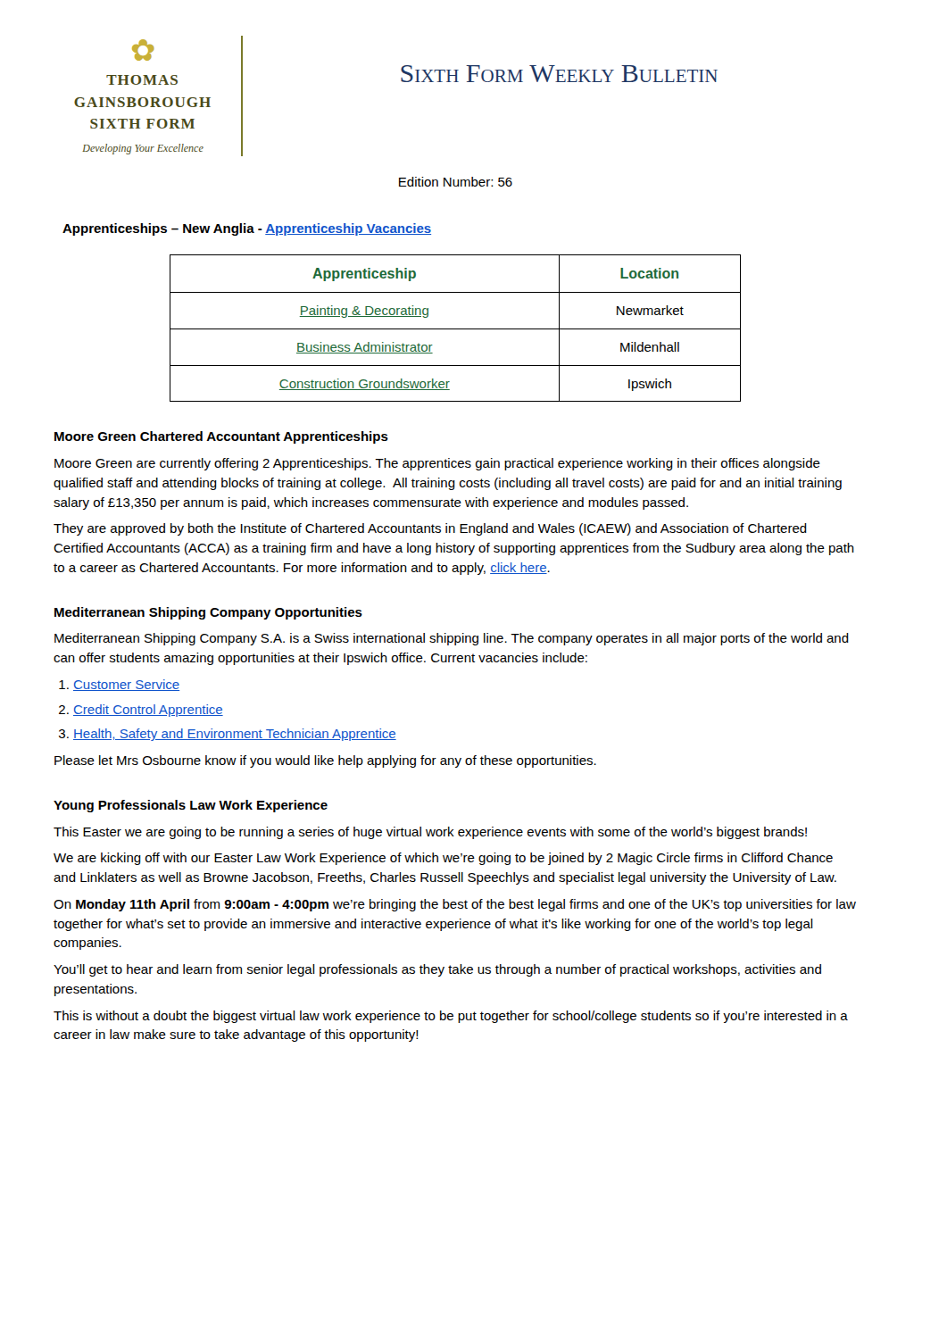✿
THOMAS
GAINSBOROUGH
SIXTH FORM
Developing Your Excellence
Sixth Form Weekly Bulletin
Edition Number: 56
Apprenticeships – New Anglia - Apprenticeship Vacancies
| Apprenticeship | Location |
| --- | --- |
| Painting & Decorating | Newmarket |
| Business Administrator | Mildenhall |
| Construction Groundsworker | Ipswich |
Moore Green Chartered Accountant Apprenticeships
Moore Green are currently offering 2 Apprenticeships. The apprentices gain practical experience working in their offices alongside qualified staff and attending blocks of training at college. All training costs (including all travel costs) are paid for and an initial training salary of £13,350 per annum is paid, which increases commensurate with experience and modules passed.
They are approved by both the Institute of Chartered Accountants in England and Wales (ICAEW) and Association of Chartered Certified Accountants (ACCA) as a training firm and have a long history of supporting apprentices from the Sudbury area along the path to a career as Chartered Accountants. For more information and to apply, click here.
Mediterranean Shipping Company Opportunities
Mediterranean Shipping Company S.A. is a Swiss international shipping line. The company operates in all major ports of the world and can offer students amazing opportunities at their Ipswich office. Current vacancies include:
Customer Service
Credit Control Apprentice
Health, Safety and Environment Technician Apprentice
Please let Mrs Osbourne know if you would like help applying for any of these opportunities.
Young Professionals Law Work Experience
This Easter we are going to be running a series of huge virtual work experience events with some of the world’s biggest brands!
We are kicking off with our Easter Law Work Experience of which we’re going to be joined by 2 Magic Circle firms in Clifford Chance and Linklaters as well as Browne Jacobson, Freeths, Charles Russell Speechlys and specialist legal university the University of Law.
On Monday 11th April from 9:00am - 4:00pm we’re bringing the best of the best legal firms and one of the UK’s top universities for law together for what’s set to provide an immersive and interactive experience of what it's like working for one of the world’s top legal companies.
You’ll get to hear and learn from senior legal professionals as they take us through a number of practical workshops, activities and presentations.
This is without a doubt the biggest virtual law work experience to be put together for school/college students so if you’re interested in a career in law make sure to take advantage of this opportunity!